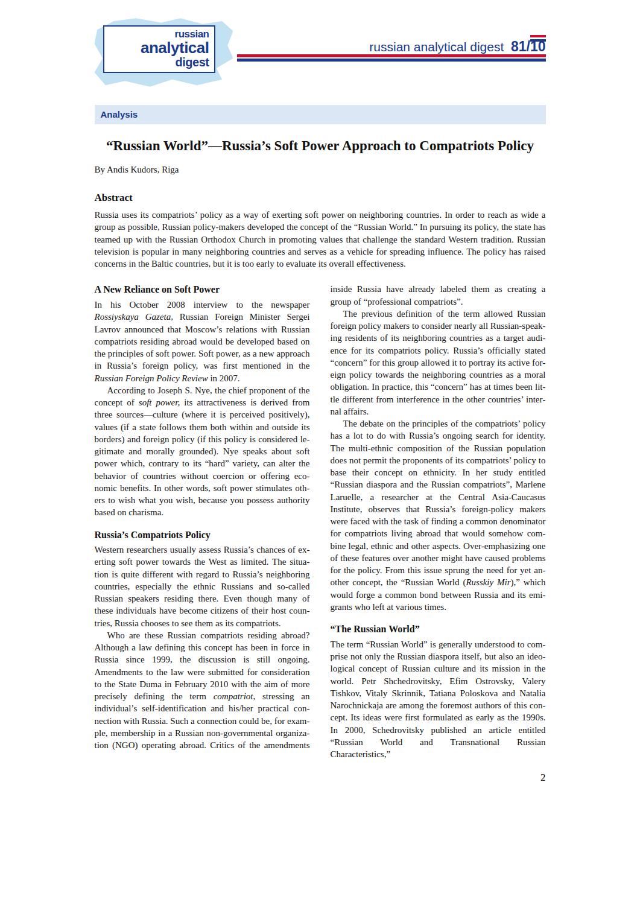russian
analytical
digest
russian analytical digest 81/10
Analysis
“Russian World”—Russia’s Soft Power Approach to Compatriots Policy
By Andis Kudors, Riga
Abstract
Russia uses its compatriots’ policy as a way of exerting soft power on neighboring countries. In order to reach as wide a group as possible, Russian policy-makers developed the concept of the “Russian World.” In pursuing its policy, the state has teamed up with the Russian Orthodox Church in promoting values that challenge the standard Western tradition. Russian television is popular in many neighboring countries and serves as a vehicle for spreading influence. The policy has raised concerns in the Baltic countries, but it is too early to evaluate its overall effectiveness.
A New Reliance on Soft Power
In his October 2008 interview to the newspaper Rossiyskaya Gazeta, Russian Foreign Minister Sergei Lavrov announced that Moscow’s relations with Russian compatriots residing abroad would be developed based on the principles of soft power. Soft power, as a new approach in Russia’s foreign policy, was first mentioned in the Russian Foreign Policy Review in 2007.
According to Joseph S. Nye, the chief proponent of the concept of soft power, its attractiveness is derived from three sources—culture (where it is perceived positively), values (if a state follows them both within and outside its borders) and foreign policy (if this policy is considered legitimate and morally grounded). Nye speaks about soft power which, contrary to its “hard” variety, can alter the behavior of countries without coercion or offering economic benefits. In other words, soft power stimulates others to wish what you wish, because you possess authority based on charisma.
Russia’s Compatriots Policy
Western researchers usually assess Russia’s chances of exerting soft power towards the West as limited. The situation is quite different with regard to Russia’s neighboring countries, especially the ethnic Russians and so-called Russian speakers residing there. Even though many of these individuals have become citizens of their host countries, Russia chooses to see them as its compatriots.
Who are these Russian compatriots residing abroad? Although a law defining this concept has been in force in Russia since 1999, the discussion is still ongoing. Amendments to the law were submitted for consideration to the State Duma in February 2010 with the aim of more precisely defining the term compatriot, stressing an individual’s self-identification and his/her practical connection with Russia. Such a connection could be, for example, membership in a Russian non-governmental organization (NGO) operating abroad. Critics of the amendments inside Russia have already labeled them as creating a group of “professional compatriots”.
The previous definition of the term allowed Russian foreign policy makers to consider nearly all Russian-speaking residents of its neighboring countries as a target audience for its compatriots policy. Russia’s officially stated “concern” for this group allowed it to portray its active foreign policy towards the neighboring countries as a moral obligation. In practice, this “concern” has at times been little different from interference in the other countries’ internal affairs.
The debate on the principles of the compatriots’ policy has a lot to do with Russia’s ongoing search for identity. The multi-ethnic composition of the Russian population does not permit the proponents of its compatriots’ policy to base their concept on ethnicity. In her study entitled “Russian diaspora and the Russian compatriots”, Marlene Laruelle, a researcher at the Central Asia-Caucasus Institute, observes that Russia’s foreign-policy makers were faced with the task of finding a common denominator for compatriots living abroad that would somehow combine legal, ethnic and other aspects. Over-emphasizing one of these features over another might have caused problems for the policy. From this issue sprung the need for yet another concept, the “Russian World (Russkiy Mir),” which would forge a common bond between Russia and its emigrants who left at various times.
“The Russian World”
The term “Russian World” is generally understood to comprise not only the Russian diaspora itself, but also an ideological concept of Russian culture and its mission in the world. Petr Shchedrovitsky, Efim Ostrovsky, Valery Tishkov, Vitaly Skrinnik, Tatiana Poloskova and Natalia Narochnickaja are among the foremost authors of this concept. Its ideas were first formulated as early as the 1990s. In 2000, Schedrovitsky published an article entitled “Russian World and Transnational Russian Characteristics,”
2